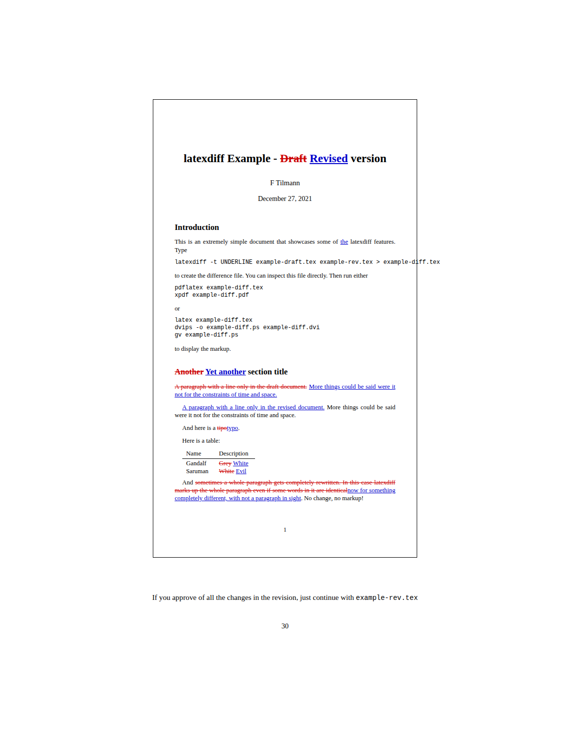latexdiff Example - Draft Revised version
F Tilmann
December 27, 2021
Introduction
This is an extremely simple document that showcases some of the latexdiff features. Type
latexdiff -t UNDERLINE example-draft.tex example-rev.tex > example-diff.tex
to create the difference file. You can inspect this file directly. Then run either
pdflatex example-diff.tex
xpdf example-diff.pdf
or
latex example-diff.tex
dvips -o example-diff.ps example-diff.dvi
gv example-diff.ps
to display the markup.
Another Yet another section title
A paragraph with a line only in the draft document. More things could be said were it not for the constraints of time and space.
A paragraph with a line only in the revised document. More things could be said were it not for the constraints of time and space.
And here is a tipo typo.
Here is a table:
| Name | Description |
| --- | --- |
| Gandalf | Grey White |
| Saruman | White Evil |
And sometimes a whole paragraph gets completely rewritten. In this case latexdiff marks up the whole paragraph even if some words in it are identical now for something completely different, with not a paragraph in sight. No change, no markup!
1
If you approve of all the changes in the revision, just continue with example-rev.tex
30